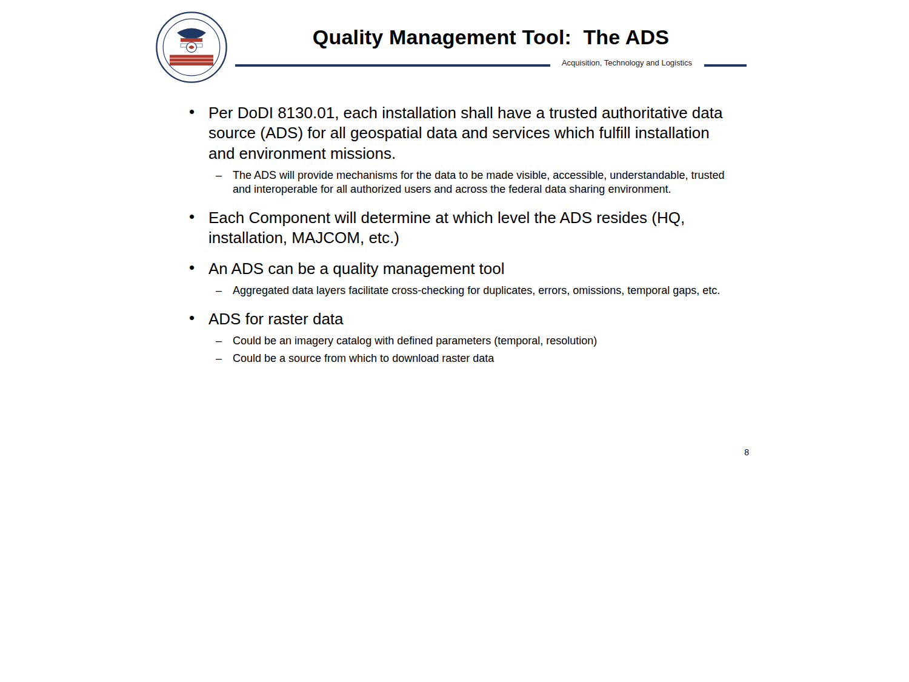Quality Management Tool: The ADS
Acquisition, Technology and Logistics
Per DoDI 8130.01, each installation shall have a trusted authoritative data source (ADS) for all geospatial data and services which fulfill installation and environment missions.
The ADS will provide mechanisms for the data to be made visible, accessible, understandable, trusted and interoperable for all authorized users and across the federal data sharing environment.
Each Component will determine at which level the ADS resides (HQ, installation, MAJCOM, etc.)
An ADS can be a quality management tool
Aggregated data layers facilitate cross-checking for duplicates, errors, omissions, temporal gaps, etc.
ADS for raster data
Could be an imagery catalog with defined parameters (temporal, resolution)
Could be a source from which to download raster data
8